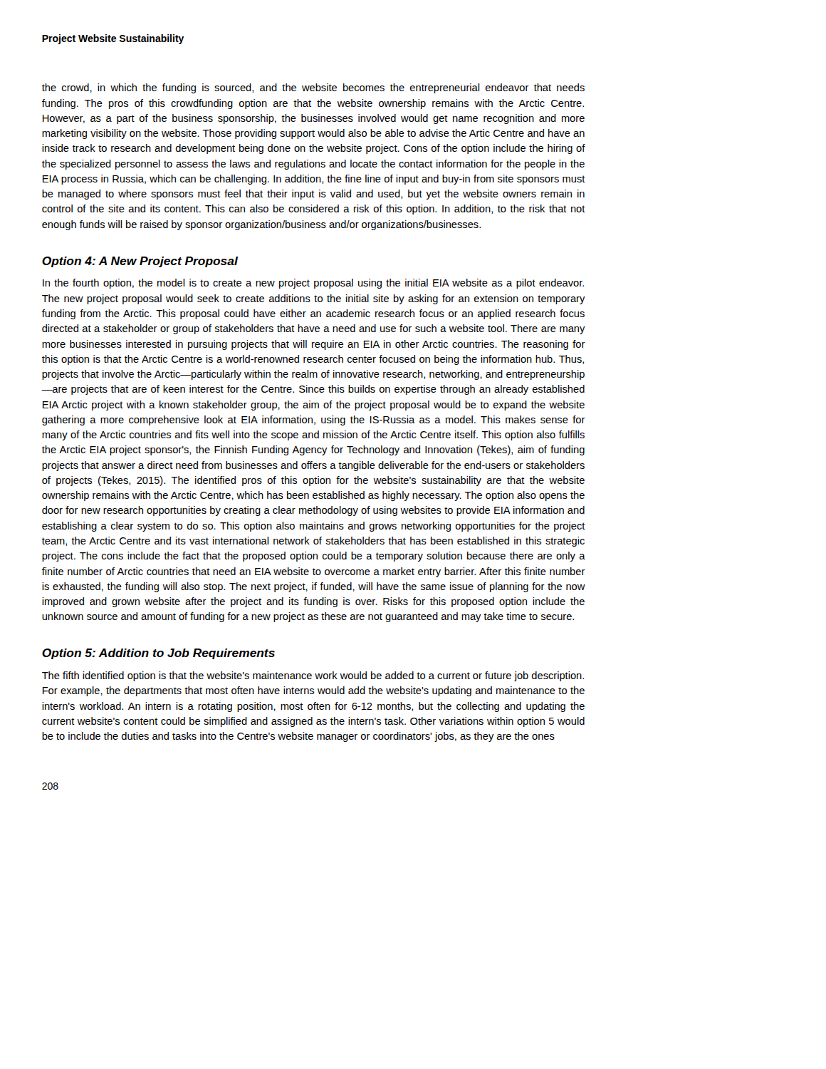Project Website Sustainability
the crowd, in which the funding is sourced, and the website becomes the entrepreneurial endeavor that needs funding. The pros of this crowdfunding option are that the website ownership remains with the Arctic Centre. However, as a part of the business sponsorship, the businesses involved would get name recognition and more marketing visibility on the website. Those providing support would also be able to advise the Artic Centre and have an inside track to research and development being done on the website project. Cons of the option include the hiring of the specialized personnel to assess the laws and regulations and locate the contact information for the people in the EIA process in Russia, which can be challenging. In addition, the fine line of input and buy-in from site sponsors must be managed to where sponsors must feel that their input is valid and used, but yet the website owners remain in control of the site and its content. This can also be considered a risk of this option. In addition, to the risk that not enough funds will be raised by sponsor organization/business and/or organizations/businesses.
Option 4: A New Project Proposal
In the fourth option, the model is to create a new project proposal using the initial EIA website as a pilot endeavor. The new project proposal would seek to create additions to the initial site by asking for an extension on temporary funding from the Arctic. This proposal could have either an academic research focus or an applied research focus directed at a stakeholder or group of stakeholders that have a need and use for such a website tool. There are many more businesses interested in pursuing projects that will require an EIA in other Arctic countries. The reasoning for this option is that the Arctic Centre is a world-renowned research center focused on being the information hub. Thus, projects that involve the Arctic—particularly within the realm of innovative research, networking, and entrepreneurship—are projects that are of keen interest for the Centre. Since this builds on expertise through an already established EIA Arctic project with a known stakeholder group, the aim of the project proposal would be to expand the website gathering a more comprehensive look at EIA information, using the IS-Russia as a model. This makes sense for many of the Arctic countries and fits well into the scope and mission of the Arctic Centre itself. This option also fulfills the Arctic EIA project sponsor's, the Finnish Funding Agency for Technology and Innovation (Tekes), aim of funding projects that answer a direct need from businesses and offers a tangible deliverable for the end-users or stakeholders of projects (Tekes, 2015). The identified pros of this option for the website's sustainability are that the website ownership remains with the Arctic Centre, which has been established as highly necessary. The option also opens the door for new research opportunities by creating a clear methodology of using websites to provide EIA information and establishing a clear system to do so. This option also maintains and grows networking opportunities for the project team, the Arctic Centre and its vast international network of stakeholders that has been established in this strategic project. The cons include the fact that the proposed option could be a temporary solution because there are only a finite number of Arctic countries that need an EIA website to overcome a market entry barrier. After this finite number is exhausted, the funding will also stop. The next project, if funded, will have the same issue of planning for the now improved and grown website after the project and its funding is over. Risks for this proposed option include the unknown source and amount of funding for a new project as these are not guaranteed and may take time to secure.
Option 5: Addition to Job Requirements
The fifth identified option is that the website's maintenance work would be added to a current or future job description. For example, the departments that most often have interns would add the website's updating and maintenance to the intern's workload. An intern is a rotating position, most often for 6-12 months, but the collecting and updating the current website's content could be simplified and assigned as the intern's task. Other variations within option 5 would be to include the duties and tasks into the Centre's website manager or coordinators' jobs, as they are the ones
208